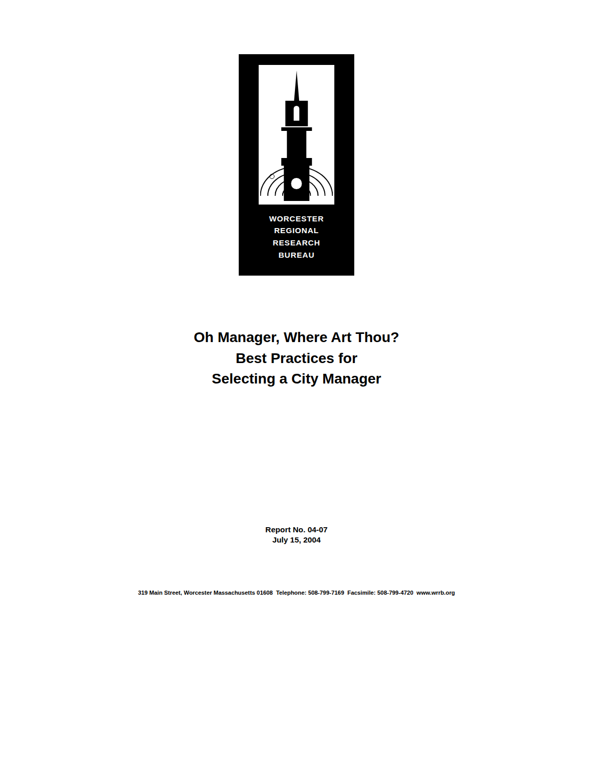WORCESTER
REGIONAL
RESEARCH
BUREAU
Oh Manager, Where Art Thou?
Best Practices for
Selecting a City Manager
Report No. 04-07
July 15, 2004
319 Main Street, Worcester Massachusetts 01608 Telephone: 508-799-7169 Facsimile: 508-799-4720 www.wrrb.org